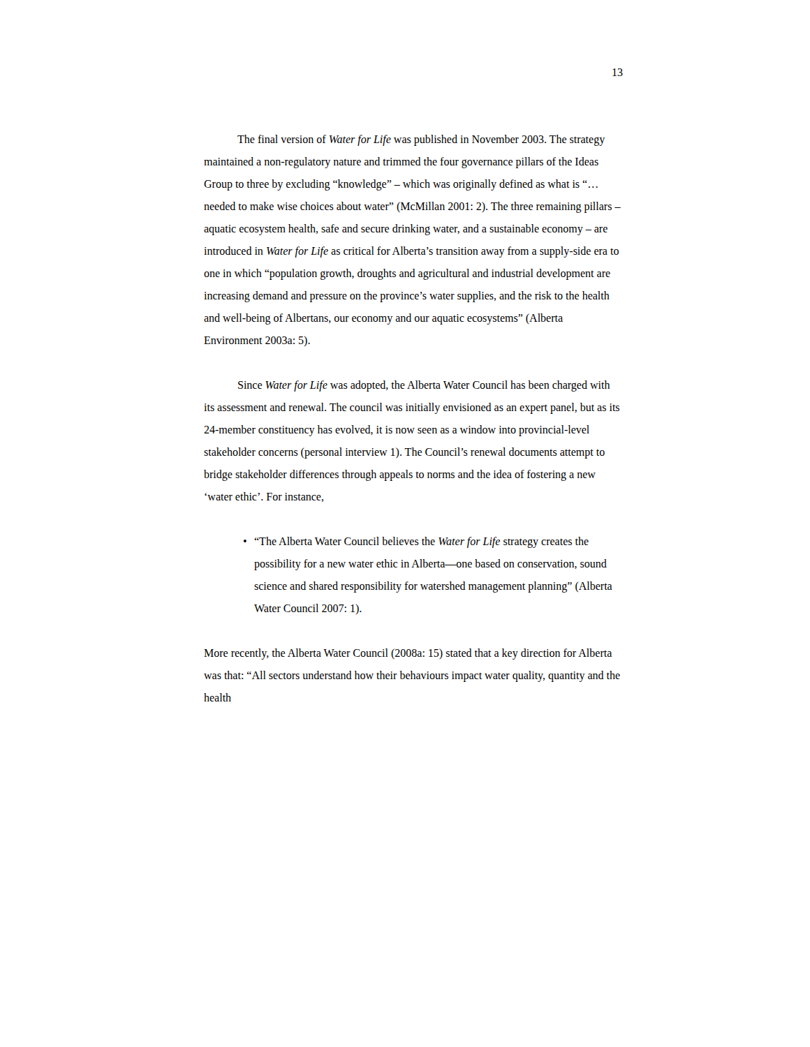13
The final version of Water for Life was published in November 2003. The strategy maintained a non-regulatory nature and trimmed the four governance pillars of the Ideas Group to three by excluding “knowledge” – which was originally defined as what is “…needed to make wise choices about water” (McMillan 2001: 2). The three remaining pillars – aquatic ecosystem health, safe and secure drinking water, and a sustainable economy – are introduced in Water for Life as critical for Alberta’s transition away from a supply-side era to one in which “population growth, droughts and agricultural and industrial development are increasing demand and pressure on the province’s water supplies, and the risk to the health and well-being of Albertans, our economy and our aquatic ecosystems” (Alberta Environment 2003a: 5).
Since Water for Life was adopted, the Alberta Water Council has been charged with its assessment and renewal. The council was initially envisioned as an expert panel, but as its 24-member constituency has evolved, it is now seen as a window into provincial-level stakeholder concerns (personal interview 1). The Council’s renewal documents attempt to bridge stakeholder differences through appeals to norms and the idea of fostering a new ‘water ethic’. For instance,
“The Alberta Water Council believes the Water for Life strategy creates the possibility for a new water ethic in Alberta—one based on conservation, sound science and shared responsibility for watershed management planning” (Alberta Water Council 2007: 1).
More recently, the Alberta Water Council (2008a: 15) stated that a key direction for Alberta was that: “All sectors understand how their behaviours impact water quality, quantity and the health